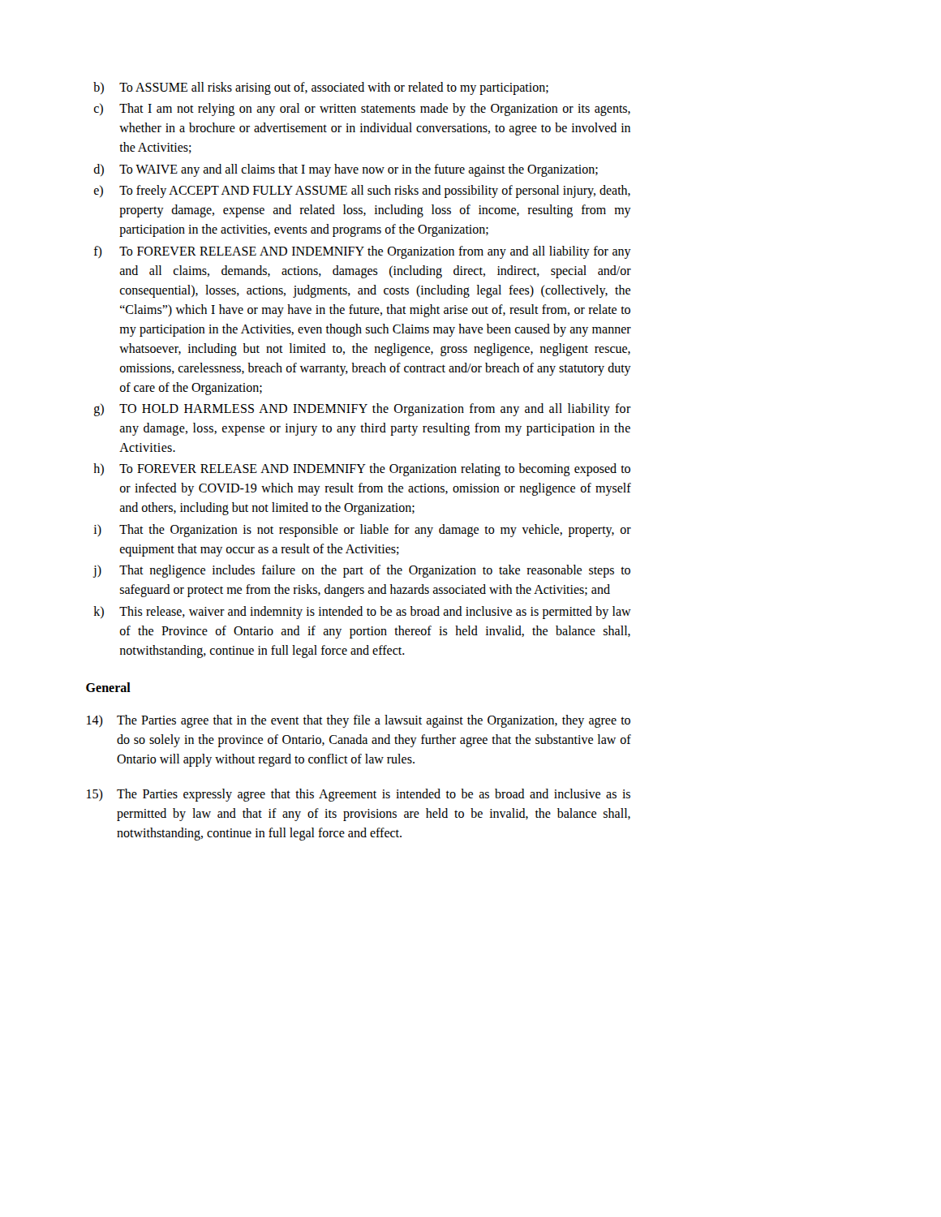b) To ASSUME all risks arising out of, associated with or related to my participation;
c) That I am not relying on any oral or written statements made by the Organization or its agents, whether in a brochure or advertisement or in individual conversations, to agree to be involved in the Activities;
d) To WAIVE any and all claims that I may have now or in the future against the Organization;
e) To freely ACCEPT AND FULLY ASSUME all such risks and possibility of personal injury, death, property damage, expense and related loss, including loss of income, resulting from my participation in the activities, events and programs of the Organization;
f) To FOREVER RELEASE AND INDEMNIFY the Organization from any and all liability for any and all claims, demands, actions, damages (including direct, indirect, special and/or consequential), losses, actions, judgments, and costs (including legal fees) (collectively, the “Claims”) which I have or may have in the future, that might arise out of, result from, or relate to my participation in the Activities, even though such Claims may have been caused by any manner whatsoever, including but not limited to, the negligence, gross negligence, negligent rescue, omissions, carelessness, breach of warranty, breach of contract and/or breach of any statutory duty of care of the Organization;
g) TO HOLD HARMLESS AND INDEMNIFY the Organization from any and all liability for any damage, loss, expense or injury to any third party resulting from my participation in the Activities.
h) To FOREVER RELEASE AND INDEMNIFY the Organization relating to becoming exposed to or infected by COVID-19 which may result from the actions, omission or negligence of myself and others, including but not limited to the Organization;
i) That the Organization is not responsible or liable for any damage to my vehicle, property, or equipment that may occur as a result of the Activities;
j) That negligence includes failure on the part of the Organization to take reasonable steps to safeguard or protect me from the risks, dangers and hazards associated with the Activities; and
k) This release, waiver and indemnity is intended to be as broad and inclusive as is permitted by law of the Province of Ontario and if any portion thereof is held invalid, the balance shall, notwithstanding, continue in full legal force and effect.
General
14) The Parties agree that in the event that they file a lawsuit against the Organization, they agree to do so solely in the province of Ontario, Canada and they further agree that the substantive law of Ontario will apply without regard to conflict of law rules.
15) The Parties expressly agree that this Agreement is intended to be as broad and inclusive as is permitted by law and that if any of its provisions are held to be invalid, the balance shall, notwithstanding, continue in full legal force and effect.